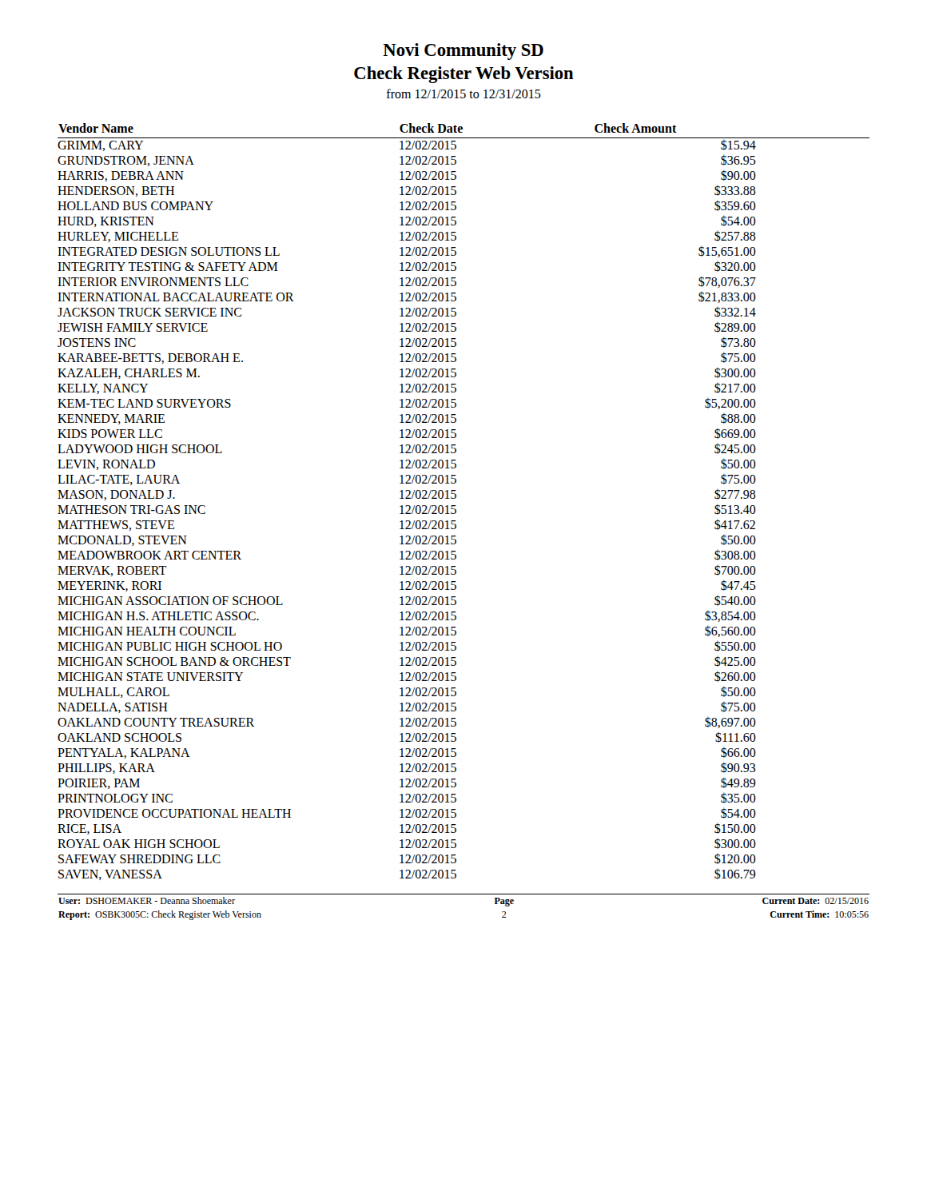Novi Community SD
Check Register Web Version
from 12/1/2015 to 12/31/2015
| Vendor Name | Check Date | Check Amount | |
| --- | --- | --- | --- |
| GRIMM, CARY | 12/02/2015 | $15.94 | |
| GRUNDSTROM, JENNA | 12/02/2015 | $36.95 | |
| HARRIS, DEBRA ANN | 12/02/2015 | $90.00 | |
| HENDERSON, BETH | 12/02/2015 | $333.88 | |
| HOLLAND BUS COMPANY | 12/02/2015 | $359.60 | |
| HURD, KRISTEN | 12/02/2015 | $54.00 | |
| HURLEY, MICHELLE | 12/02/2015 | $257.88 | |
| INTEGRATED DESIGN SOLUTIONS LL | 12/02/2015 | $15,651.00 | |
| INTEGRITY TESTING & SAFETY ADM | 12/02/2015 | $320.00 | |
| INTERIOR ENVIRONMENTS LLC | 12/02/2015 | $78,076.37 | |
| INTERNATIONAL BACCALAUREATE OR | 12/02/2015 | $21,833.00 | |
| JACKSON TRUCK SERVICE INC | 12/02/2015 | $332.14 | |
| JEWISH FAMILY SERVICE | 12/02/2015 | $289.00 | |
| JOSTENS INC | 12/02/2015 | $73.80 | |
| KARABEE-BETTS, DEBORAH E. | 12/02/2015 | $75.00 | |
| KAZALEH, CHARLES M. | 12/02/2015 | $300.00 | |
| KELLY, NANCY | 12/02/2015 | $217.00 | |
| KEM-TEC LAND SURVEYORS | 12/02/2015 | $5,200.00 | |
| KENNEDY, MARIE | 12/02/2015 | $88.00 | |
| KIDS POWER LLC | 12/02/2015 | $669.00 | |
| LADYWOOD HIGH SCHOOL | 12/02/2015 | $245.00 | |
| LEVIN, RONALD | 12/02/2015 | $50.00 | |
| LILAC-TATE, LAURA | 12/02/2015 | $75.00 | |
| MASON, DONALD J. | 12/02/2015 | $277.98 | |
| MATHESON TRI-GAS INC | 12/02/2015 | $513.40 | |
| MATTHEWS, STEVE | 12/02/2015 | $417.62 | |
| MCDONALD, STEVEN | 12/02/2015 | $50.00 | |
| MEADOWBROOK ART CENTER | 12/02/2015 | $308.00 | |
| MERVAK, ROBERT | 12/02/2015 | $700.00 | |
| MEYERINK, RORI | 12/02/2015 | $47.45 | |
| MICHIGAN ASSOCIATION OF SCHOOL | 12/02/2015 | $540.00 | |
| MICHIGAN H.S. ATHLETIC ASSOC. | 12/02/2015 | $3,854.00 | |
| MICHIGAN HEALTH COUNCIL | 12/02/2015 | $6,560.00 | |
| MICHIGAN PUBLIC HIGH SCHOOL HO | 12/02/2015 | $550.00 | |
| MICHIGAN SCHOOL BAND & ORCHEST | 12/02/2015 | $425.00 | |
| MICHIGAN STATE UNIVERSITY | 12/02/2015 | $260.00 | |
| MULHALL, CAROL | 12/02/2015 | $50.00 | |
| NADELLA, SATISH | 12/02/2015 | $75.00 | |
| OAKLAND COUNTY TREASURER | 12/02/2015 | $8,697.00 | |
| OAKLAND SCHOOLS | 12/02/2015 | $111.60 | |
| PENTYALA, KALPANA | 12/02/2015 | $66.00 | |
| PHILLIPS, KARA | 12/02/2015 | $90.93 | |
| POIRIER, PAM | 12/02/2015 | $49.89 | |
| PRINTNOLOGY INC | 12/02/2015 | $35.00 | |
| PROVIDENCE OCCUPATIONAL HEALTH | 12/02/2015 | $54.00 | |
| RICE, LISA | 12/02/2015 | $150.00 | |
| ROYAL OAK HIGH SCHOOL | 12/02/2015 | $300.00 | |
| SAFEWAY SHREDDING LLC | 12/02/2015 | $120.00 | |
| SAVEN, VANESSA | 12/02/2015 | $106.79 | |
| User: DSHOEMAKER - Deanna Shoemaker | Page | Current Date: 02/15/2016 |
| Report: OSBK3005C: Check Register Web Version | 2 | Current Time: 10:05:56 |